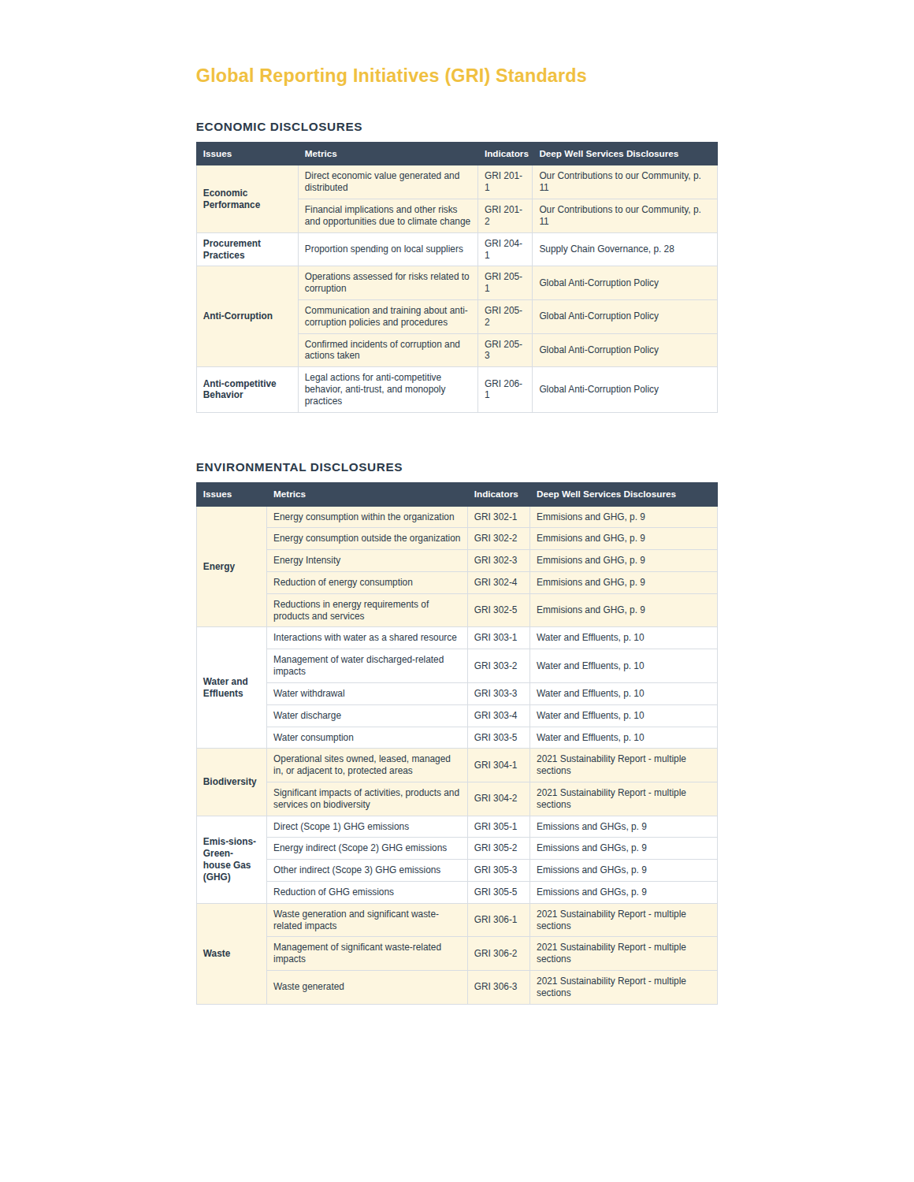Global Reporting Initiatives (GRI) Standards
Economic Disclosures
| Issues | Metrics | Indicators | Deep Well Services Disclosures |
| --- | --- | --- | --- |
| Economic Performance | Direct economic value generated and distributed | GRI 201-1 | Our Contributions to our Community, p. 11 |
| Financial implications and other risks and opportunities due to climate change | GRI 201-2 | Our Contributions to our Community, p. 11 |
| Procurement Practices | Proportion spending on local suppliers | GRI 204-1 | Supply Chain Governance, p. 28 |
| Anti-Corruption | Operations assessed for risks related to corruption | GRI 205-1 | Global Anti-Corruption Policy |
| Communication and training about anti-corruption policies and procedures | GRI 205-2 | Global Anti-Corruption Policy |
| Confirmed incidents of corruption and actions taken | GRI 205-3 | Global Anti-Corruption Policy |
| Anti-competitive Behavior | Legal actions for anti-competitive behavior, anti-trust, and monopoly practices | GRI 206-1 | Global Anti-Corruption Policy |
Environmental Disclosures
| Issues | Metrics | Indicators | Deep Well Services Disclosures |
| --- | --- | --- | --- |
| Energy | Energy consumption within the organization | GRI 302-1 | Emmisions and GHG, p. 9 |
| Energy consumption outside the organization | GRI 302-2 | Emmisions and GHG, p. 9 |
| Energy Intensity | GRI 302-3 | Emmisions and GHG, p. 9 |
| Reduction of energy consumption | GRI 302-4 | Emmisions and GHG, p. 9 |
| Reductions in energy requirements of products and services | GRI 302-5 | Emmisions and GHG, p. 9 |
| Water and Effluents | Interactions with water as a shared resource | GRI 303-1 | Water and Effluents, p. 10 |
| Management of water discharged-related impacts | GRI 303-2 | Water and Effluents, p. 10 |
| Water withdrawal | GRI 303-3 | Water and Effluents, p. 10 |
| Water discharge | GRI 303-4 | Water and Effluents, p. 10 |
| Water consumption | GRI 303-5 | Water and Effluents, p. 10 |
| Biodiversity | Operational sites owned, leased, managed in, or adjacent to, protected areas | GRI 304-1 | 2021 Sustainability Report - multiple sections |
| Significant impacts of activities, products and services on biodiversity | GRI 304-2 | 2021 Sustainability Report - multiple sections |
| Emis-sions-Green-house Gas (GHG) | Direct (Scope 1) GHG emissions | GRI 305-1 | Emissions and GHGs, p. 9 |
| Energy indirect (Scope 2) GHG emissions | GRI 305-2 | Emissions and GHGs, p. 9 |
| Other indirect (Scope 3) GHG emissions | GRI 305-3 | Emissions and GHGs, p. 9 |
| Reduction of GHG emissions | GRI 305-5 | Emissions and GHGs, p. 9 |
| Waste | Waste generation and significant waste-related impacts | GRI 306-1 | 2021 Sustainability Report - multiple sections |
| Management of significant waste-related impacts | GRI 306-2 | 2021 Sustainability Report - multiple sections |
| Waste generated | GRI 306-3 | 2021 Sustainability Report - multiple sections |